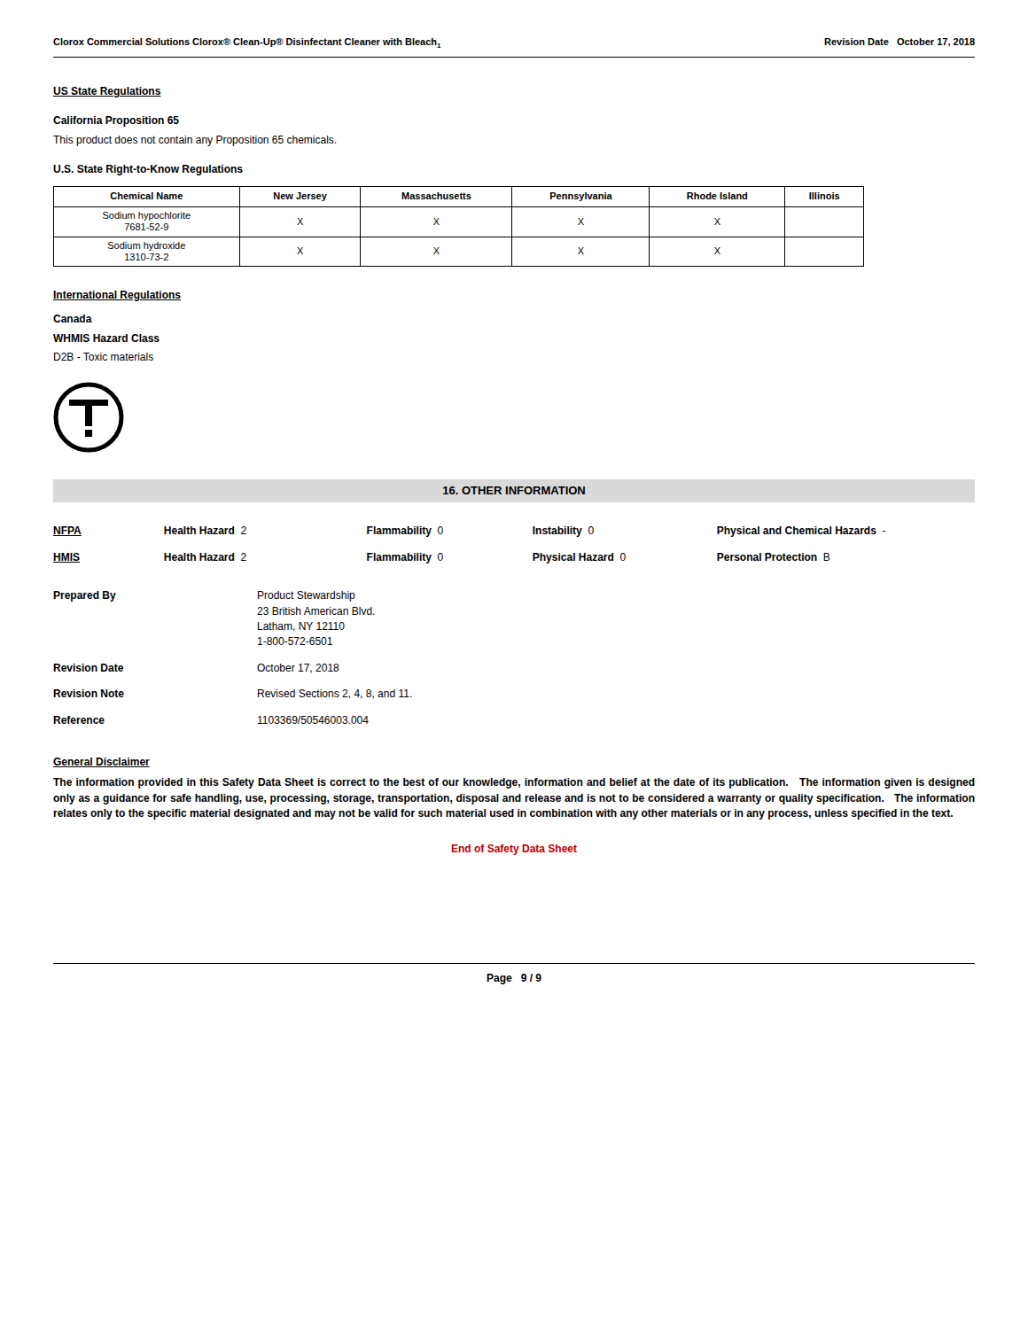Clorox Commercial Solutions Clorox® Clean-Up® Disinfectant Cleaner with Bleach1
Revision Date October 17, 2018
US State Regulations
California Proposition 65
This product does not contain any Proposition 65 chemicals.
U.S. State Right-to-Know Regulations
| Chemical Name | New Jersey | Massachusetts | Pennsylvania | Rhode Island | Illinois |
| --- | --- | --- | --- | --- | --- |
| Sodium hypochlorite 7681-52-9 | X | X | X | X | |
| Sodium hydroxide 1310-73-2 | X | X | X | X | |
International Regulations
Canada
WHMIS Hazard Class
D2B - Toxic materials
16. OTHER INFORMATION
| NFPA | Health Hazard 2 | Flammability 0 | Instability 0 | Physical and Chemical Hazards - |
| HMIS | Health Hazard 2 | Flammability 0 | Physical Hazard 0 | Personal Protection B |
| Prepared By | Product Stewardship 23 British American Blvd. Latham, NY 12110 1-800-572-6501 |
| Revision Date | October 17, 2018 |
| Revision Note | Revised Sections 2, 4, 8, and 11. |
| Reference | 1103369/50546003.004 |
General Disclaimer
The information provided in this Safety Data Sheet is correct to the best of our knowledge, information and belief at the date of its publication. The information given is designed only as a guidance for safe handling, use, processing, storage, transportation, disposal and release and is not to be considered a warranty or quality specification. The information relates only to the specific material designated and may not be valid for such material used in combination with any other materials or in any process, unless specified in the text.
End of Safety Data Sheet
Page 9 / 9